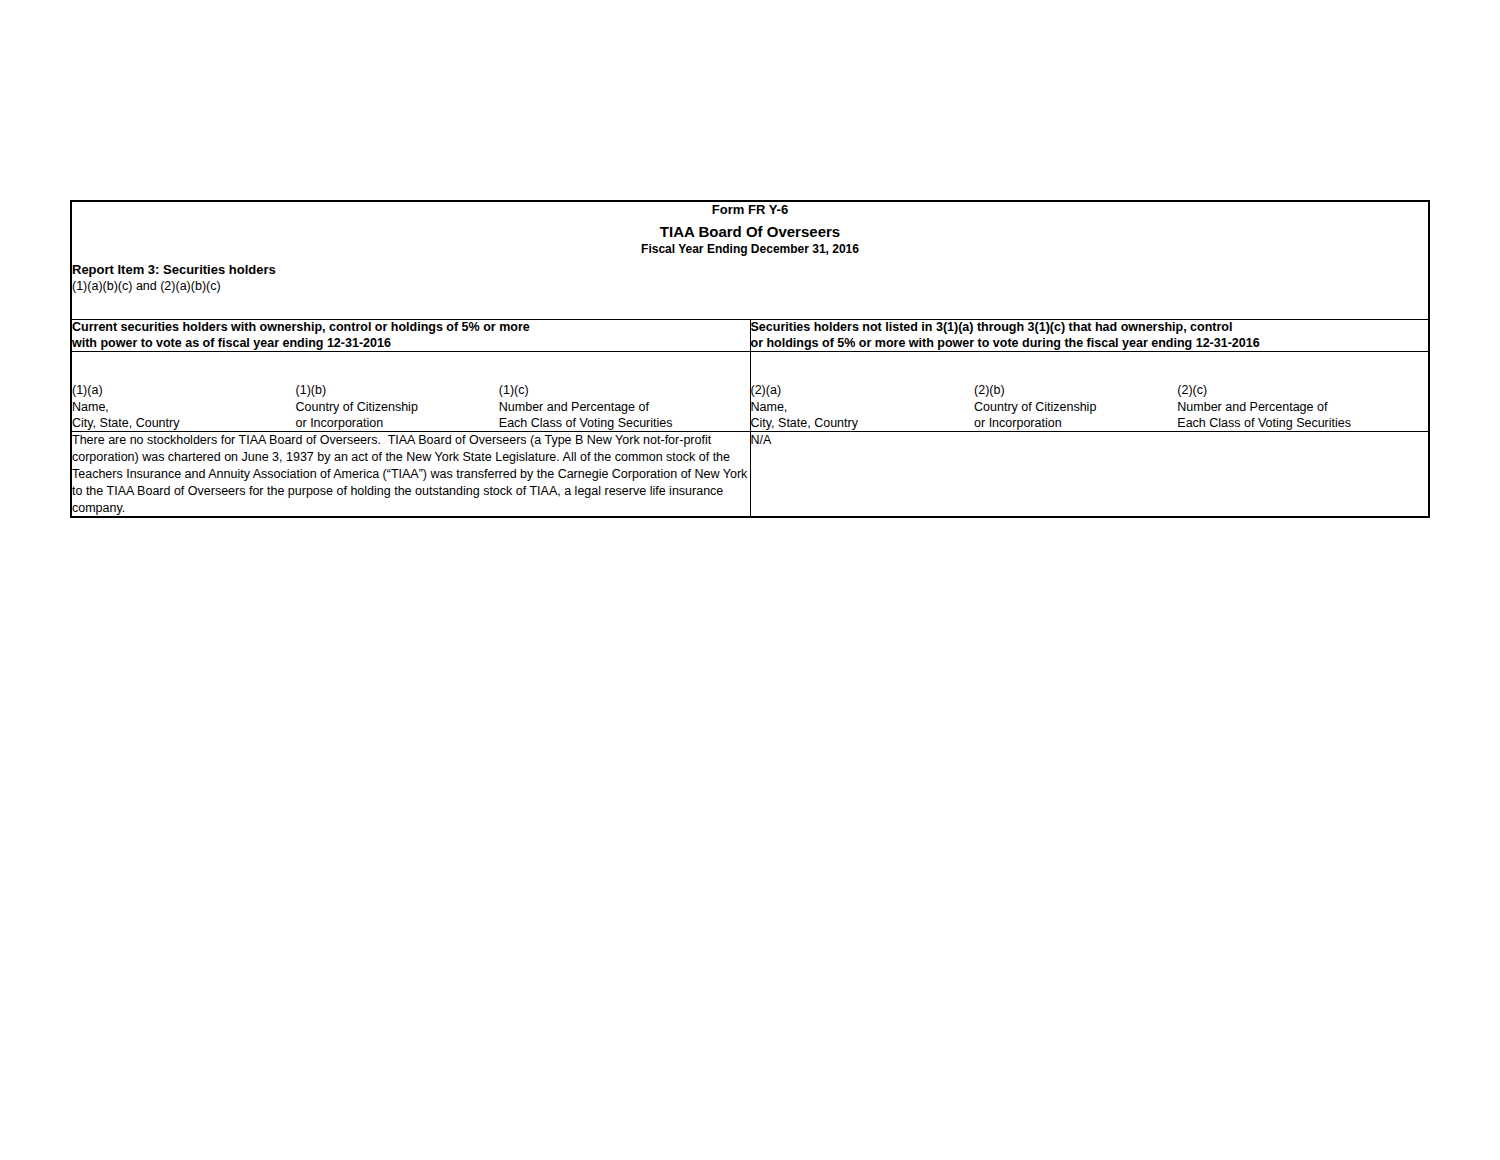| Form FR Y-6 TIAA Board Of Overseers Fiscal Year Ending December 31, 2016 |
| Report Item 3: Securities holders (1)(a)(b)(c) and (2)(a)(b)(c) |
| Current securities holders with ownership, control or holdings of 5% or more with power to vote as of fiscal year ending 12-31-2016 | Securities holders not listed in 3(1)(a) through 3(1)(c) that had ownership, control or holdings of 5% or more with power to vote during the fiscal year ending 12-31-2016 |
| / (1)(a) / (1)(b) / (1)(c) / / Name, / Country of Citizenship / Number and Percentage of / / City, State, Country / or Incorporation / Each Class of Voting Securities / | / (2)(a) / (2)(b) / (2)(c) / / Name, / Country of Citizenship / Number and Percentage of / / City, State, Country / or Incorporation / Each Class of Voting Securities / |
| There are no stockholders for TIAA Board of Overseers. TIAA Board of Overseers (a Type B New York not-for-profit corporation) was chartered on June 3, 1937 by an act of the New York State Legislature. All of the common stock of the Teachers Insurance and Annuity Association of America (“TIAA”) was transferred by the Carnegie Corporation of New York to the TIAA Board of Overseers for the purpose of holding the outstanding stock of TIAA, a legal reserve life insurance company. | N/A |